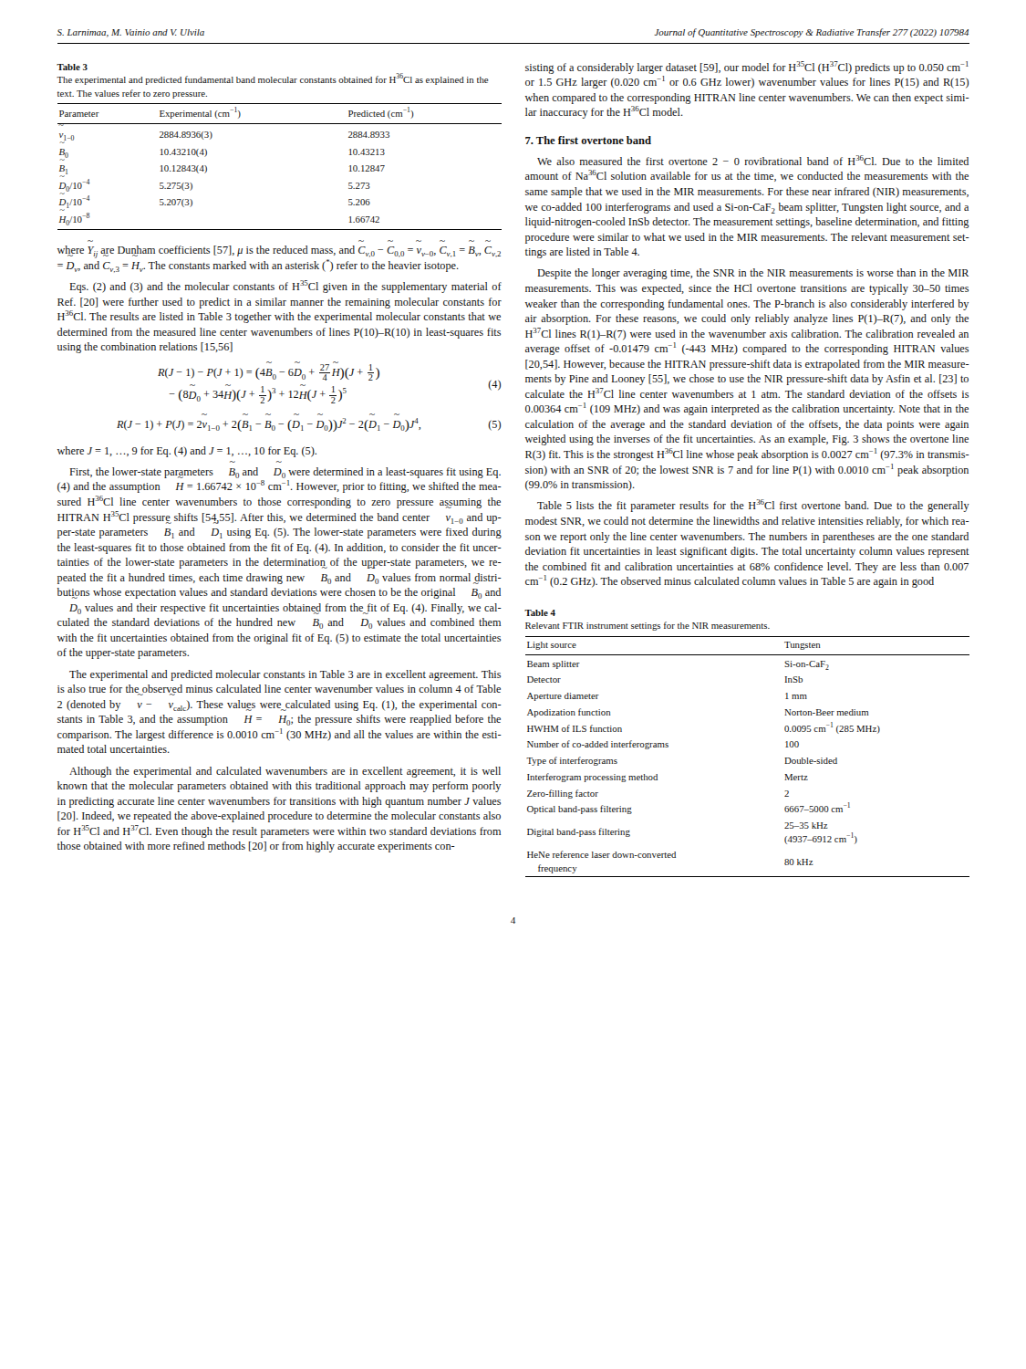S. Larnimaa, M. Vainio and V. Ulvila
Journal of Quantitative Spectroscopy & Radiative Transfer 277 (2022) 107984
Table 3 The experimental and predicted fundamental band molecular constants obtained for H36Cl as explained in the text. The values refer to zero pressure.
| Parameter | Experimental (cm −1 ) | Predicted (cm −1 ) |
| --- | --- | --- |
| v 1−0 | 2884.8936(3) | 2884.8933 |
| B 0 | 10.43210(4) | 10.43213 |
| B 1 | 10.12843(4) | 10.12847 |
| D 0 /10 −4 | 5.275(3) | 5.273 |
| D 1 /10 −4 | 5.207(3) | 5.206 |
| H 0 /10 −8 | | 1.66742 |
where Yij are Dunham coefficients [57], μ is the reduced mass, and Cv,0 − C0,0 = vv−0, Cv,1 = Bv, Cv,2 = Dv, and Cv,3 = Hv. The constants marked with an asterisk (*) refer to the heavier isotope.
Eqs. (2) and (3) and the molecular constants of H35Cl given in the supplementary material of Ref. [20] were further used to predict in a similar manner the remaining molecular constants for H36Cl. The results are listed in Table 3 together with the experimental molecular constants that we determined from the measured line center wavenumbers of lines P(10)–R(10) in least-squares fits using the combination relations [15,56]
R(J − 1) − P(J + 1) = (4B0 − 6D0 + 274 H)(J + 12)
− (8D0 + 34H)(J + 12)3 + 12H(J + 12)5
(4)
R(J − 1) + P(J) = 2v1−0 + 2(B1 − B0 − (D1 − D0)) J2 − 2(D1 − D0) J4,
(5)
where J = 1, …, 9 for Eq. (4) and J = 1, …, 10 for Eq. (5).
First, the lower-state parameters B0 and D0 were determined in a least-squares fit using Eq. (4) and the assumption H = 1.66742 × 10−8 cm−1. However, prior to fitting, we shifted the measured H36Cl line center wavenumbers to those corresponding to zero pressure assuming the HITRAN H35Cl pressure shifts [54,55]. After this, we determined the band center v1−0 and upper-state parameters B1 and D1 using Eq. (5). The lower-state parameters were fixed during the least-squares fit to those obtained from the fit of Eq. (4). In addition, to consider the fit uncertainties of the lower-state parameters in the determination of the upper-state parameters, we repeated the fit a hundred times, each time drawing new B0 and D0 values from normal distributions whose expectation values and standard deviations were chosen to be the original B0 and D0 values and their respective fit uncertainties obtained from the fit of Eq. (4). Finally, we calculated the standard deviations of the hundred new B0 and D0 values and combined them with the fit uncertainties obtained from the original fit of Eq. (5) to estimate the total uncertainties of the upper-state parameters.
The experimental and predicted molecular constants in Table 3 are in excellent agreement. This is also true for the observed minus calculated line center wavenumber values in column 4 of Table 2 (denoted by v − vcalc). These values were calculated using Eq. (1), the experimental constants in Table 3, and the assumption H = H0; the pressure shifts were reapplied before the comparison. The largest difference is 0.0010 cm−1 (30 MHz) and all the values are within the estimated total uncertainties.
Although the experimental and calculated wavenumbers are in excellent agreement, it is well known that the molecular parameters obtained with this traditional approach may perform poorly in predicting accurate line center wavenumbers for transitions with high quantum number J values [20]. Indeed, we repeated the above-explained procedure to determine the molecular constants also for H35Cl and H37Cl. Even though the result parameters were within two standard deviations from those obtained with more refined methods [20] or from highly accurate experiments con-
sisting of a considerably larger dataset [59], our model for H35Cl (H37Cl) predicts up to 0.050 cm−1 or 1.5 GHz larger (0.020 cm−1 or 0.6 GHz lower) wavenumber values for lines P(15) and R(15) when compared to the corresponding HITRAN line center wavenumbers. We can then expect similar inaccuracy for the H36Cl model.
7. The first overtone band
We also measured the first overtone 2 − 0 rovibrational band of H36Cl. Due to the limited amount of Na36Cl solution available for us at the time, we conducted the measurements with the same sample that we used in the MIR measurements. For these near infrared (NIR) measurements, we co-added 100 interferograms and used a Si-on-CaF2 beam splitter, Tungsten light source, and a liquid-nitrogen-cooled InSb detector. The measurement settings, baseline determination, and fitting procedure were similar to what we used in the MIR measurements. The relevant measurement settings are listed in Table 4.
Despite the longer averaging time, the SNR in the NIR measurements is worse than in the MIR measurements. This was expected, since the HCl overtone transitions are typically 30–50 times weaker than the corresponding fundamental ones. The P-branch is also considerably interfered by air absorption. For these reasons, we could only reliably analyze lines P(1)–R(7), and only the H37Cl lines R(1)–R(7) were used in the wavenumber axis calibration. The calibration revealed an average offset of -0.01479 cm−1 (-443 MHz) compared to the corresponding HITRAN values [20,54]. However, because the HITRAN pressure-shift data is extrapolated from the MIR measurements by Pine and Looney [55], we chose to use the NIR pressure-shift data by Asfin et al. [23] to calculate the H37Cl line center wavenumbers at 1 atm. The standard deviation of the offsets is 0.00364 cm−1 (109 MHz) and was again interpreted as the calibration uncertainty. Note that in the calculation of the average and the standard deviation of the offsets, the data points were again weighted using the inverses of the fit uncertainties. As an example, Fig. 3 shows the overtone line R(3) fit. This is the strongest H36Cl line whose peak absorption is 0.0027 cm−1 (97.3% in transmission) with an SNR of 20; the lowest SNR is 7 and for line P(1) with 0.0010 cm−1 peak absorption (99.0% in transmission).
Table 5 lists the fit parameter results for the H36Cl first overtone band. Due to the generally modest SNR, we could not determine the linewidths and relative intensities reliably, for which reason we report only the line center wavenumbers. The numbers in parentheses are the one standard deviation fit uncertainties in least significant digits. The total uncertainty column values represent the combined fit and calibration uncertainties at 68% confidence level. They are less than 0.007 cm−1 (0.2 GHz). The observed minus calculated column values in Table 5 are again in good
Table 4 Relevant FTIR instrument settings for the NIR measurements.
| Light source | Tungsten |
| Beam splitter | Si-on-CaF 2 |
| Detector | InSb |
| Aperture diameter | 1 mm |
| Apodization function | Norton-Beer medium |
| HWHM of ILS function | 0.0095 cm −1 (285 MHz) |
| Number of co-added interferograms | 100 |
| Type of interferograms | Double-sided |
| Interferogram processing method | Mertz |
| Zero-filling factor | 2 |
| Optical band-pass filtering | 6667–5000 cm −1 |
| Digital band-pass filtering | 25–35 kHz (4937–6912 cm −1 ) |
| HeNe reference laser down-converted frequency | 80 kHz |
4